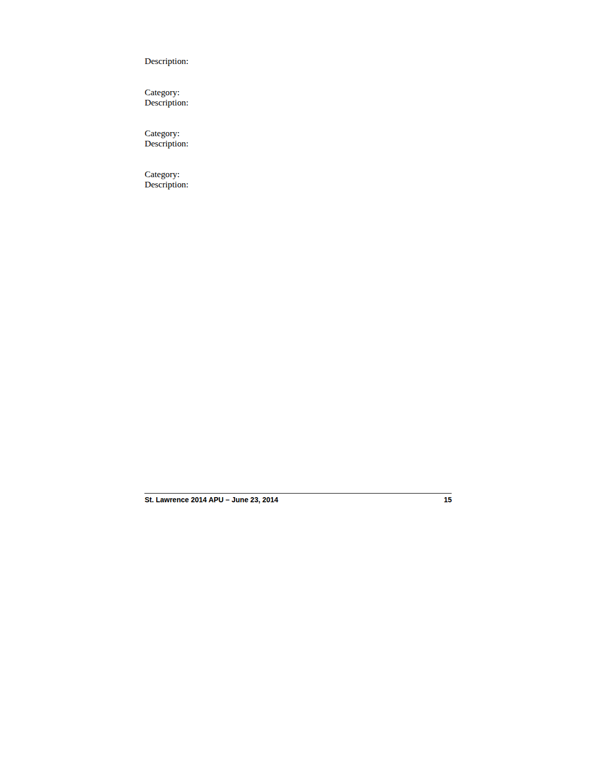Description:
Category:
Description:
Category:
Description:
Category:
Description:
St. Lawrence 2014 APU – June 23, 2014 15